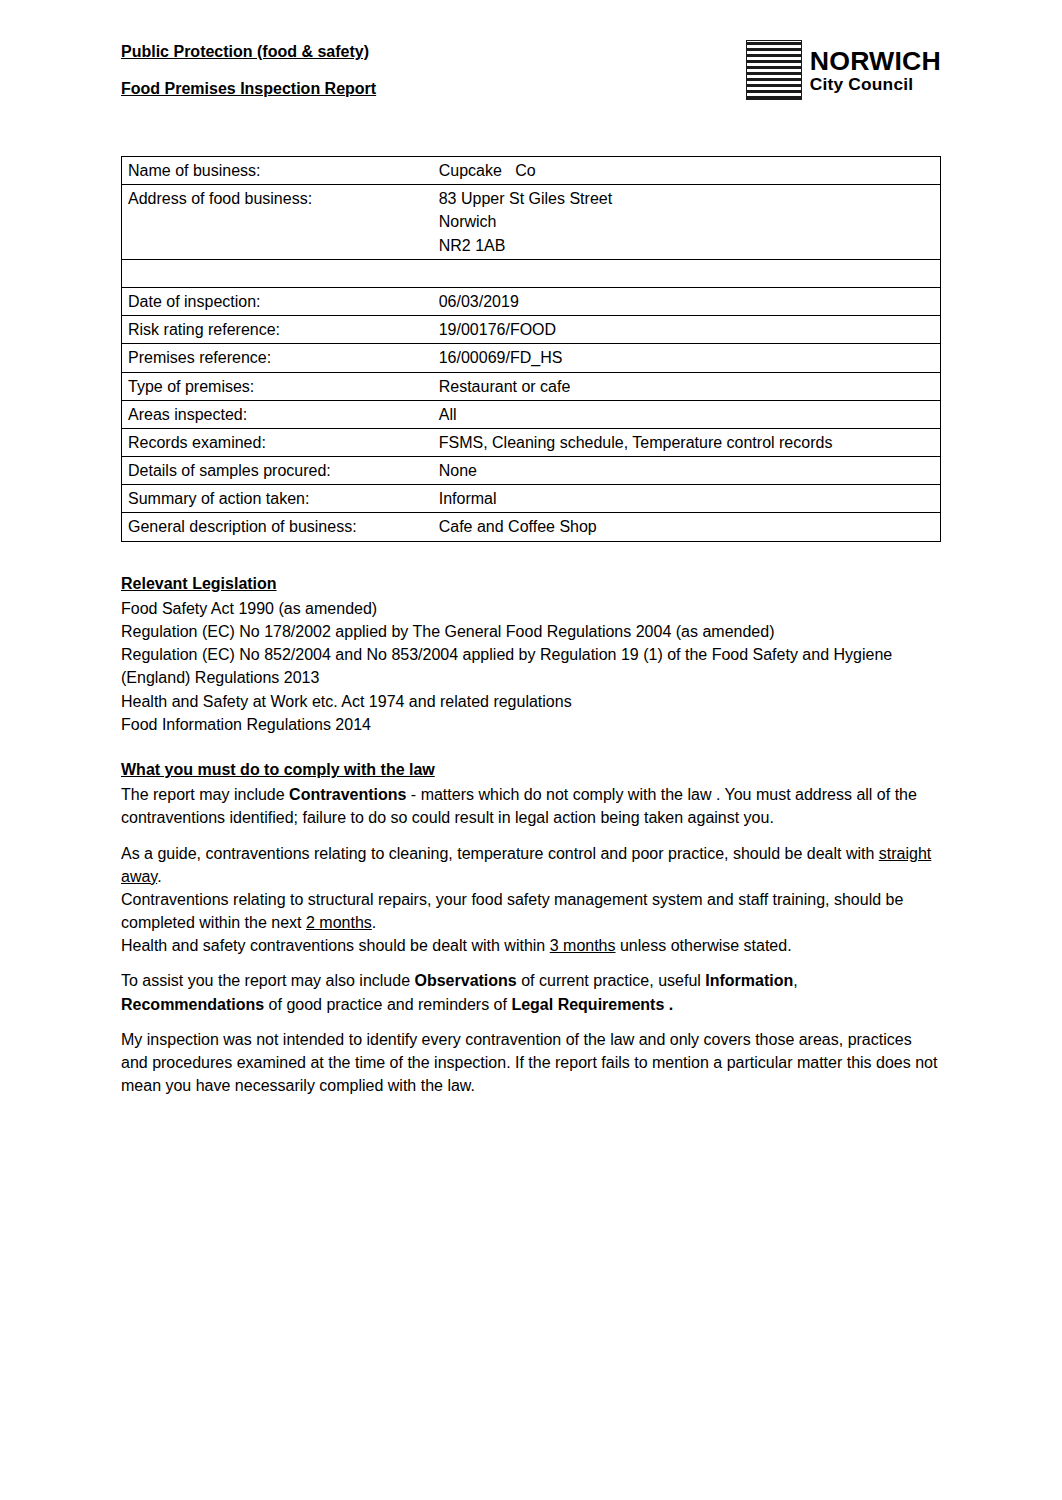NORWICHCity Council
Public Protection (food & safety)
Food Premises Inspection Report
| Name of business: | Cupcake Co |
| Address of food business: | 83 Upper St Giles Street Norwich NR2 1AB |
| Date of inspection: | 06/03/2019 |
| Risk rating reference: | 19/00176/FOOD |
| Premises reference: | 16/00069/FD_HS |
| Type of premises: | Restaurant or cafe |
| Areas inspected: | All |
| Records examined: | FSMS, Cleaning schedule, Temperature control records |
| Details of samples procured: | None |
| Summary of action taken: | Informal |
| General description of business: | Cafe and Coffee Shop |
Relevant Legislation
Food Safety Act 1990 (as amended)
Regulation (EC) No 178/2002 applied by The General Food Regulations 2004 (as amended)
Regulation (EC) No 852/2004 and No 853/2004 applied by Regulation 19 (1) of the Food Safety and Hygiene (England) Regulations 2013
Health and Safety at Work etc. Act 1974 and related regulations
Food Information Regulations 2014
What you must do to comply with the law
The report may include Contraventions - matters which do not comply with the law . You must address all of the contraventions identified; failure to do so could result in legal action being taken against you.
As a guide, contraventions relating to cleaning, temperature control and poor practice, should be dealt with straight away.
Contraventions relating to structural repairs, your food safety management system and staff training, should be completed within the next 2 months.
Health and safety contraventions should be dealt with within 3 months unless otherwise stated.
To assist you the report may also include Observations of current practice, useful Information, Recommendations of good practice and reminders of Legal Requirements .
My inspection was not intended to identify every contravention of the law and only covers those areas, practices and procedures examined at the time of the inspection. If the report fails to mention a particular matter this does not mean you have necessarily complied with the law.